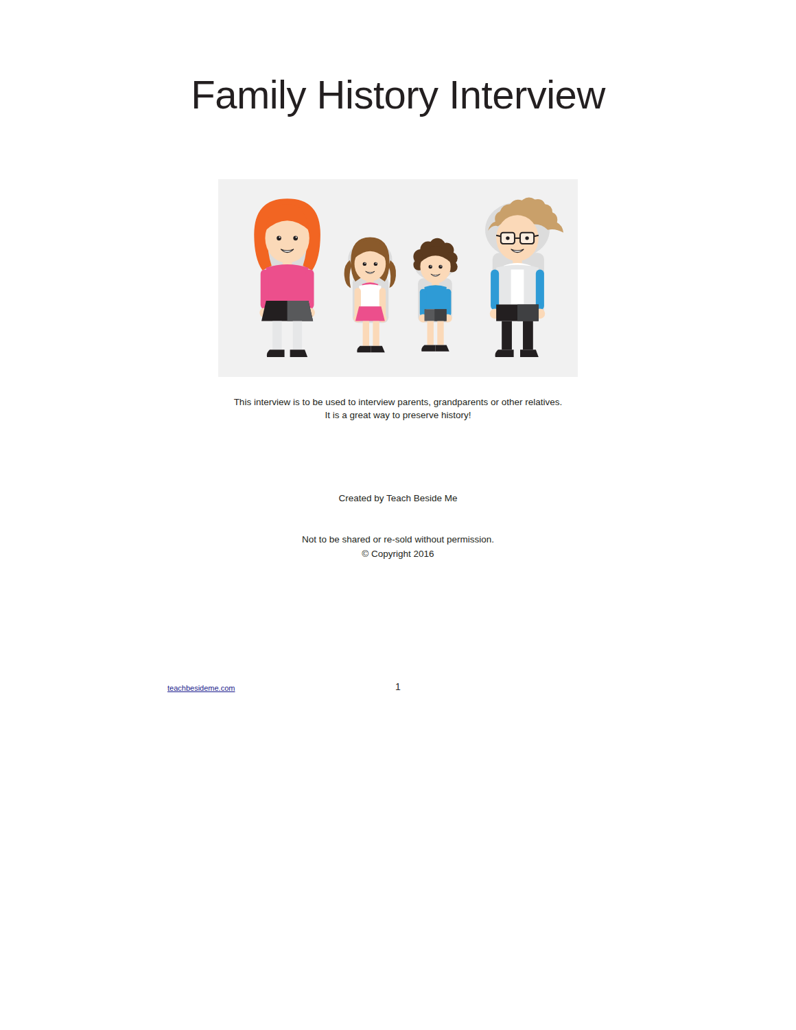Family History Interview
This interview is to be used to interview parents, grandparents or other relatives.
It is a great way to preserve history!
Created by Teach Beside Me
Not to be shared or re-sold without permission.
© Copyright 2016
teachbesideme.com 1